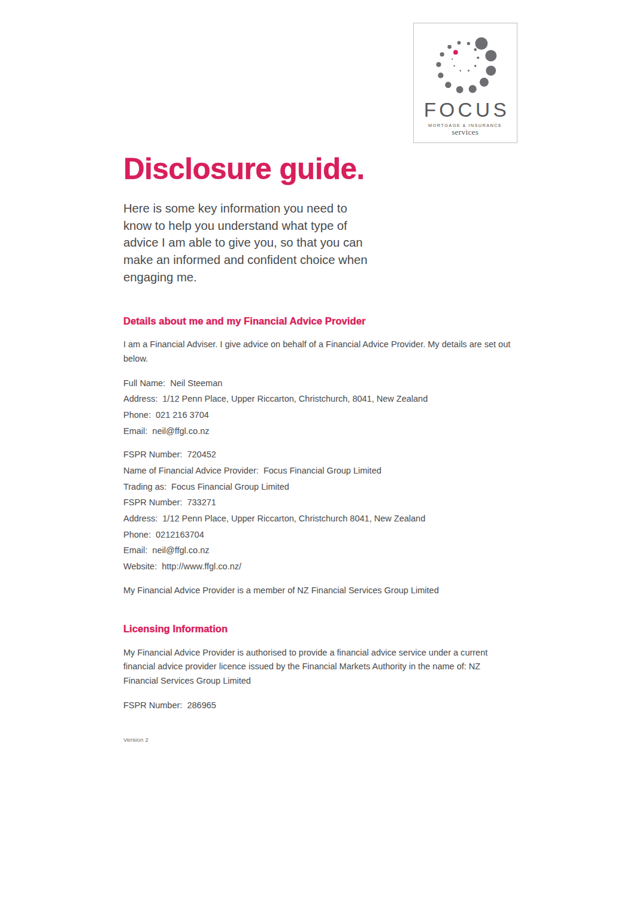FOCUS
MORTGAGE & INSURANCE
services
Disclosure guide.
Here is some key information you need to know to help you understand what type of advice I am able to give you, so that you can make an informed and confident choice when engaging me.
Details about me and my Financial Advice Provider
I am a Financial Adviser. I give advice on behalf of a Financial Advice Provider. My details are set out below.
Full Name: Neil Steeman
Address: 1/12 Penn Place, Upper Riccarton, Christchurch, 8041, New Zealand
Phone: 021 216 3704
Email: neil@ffgl.co.nz
FSPR Number: 720452
Name of Financial Advice Provider: Focus Financial Group Limited
Trading as: Focus Financial Group Limited
FSPR Number: 733271
Address: 1/12 Penn Place, Upper Riccarton, Christchurch 8041, New Zealand
Phone: 0212163704
Email: neil@ffgl.co.nz
Website: http://www.ffgl.co.nz/
My Financial Advice Provider is a member of NZ Financial Services Group Limited
Licensing Information
My Financial Advice Provider is authorised to provide a financial advice service under a current financial advice provider licence issued by the Financial Markets Authority in the name of: NZ Financial Services Group Limited
FSPR Number: 286965
Version 2